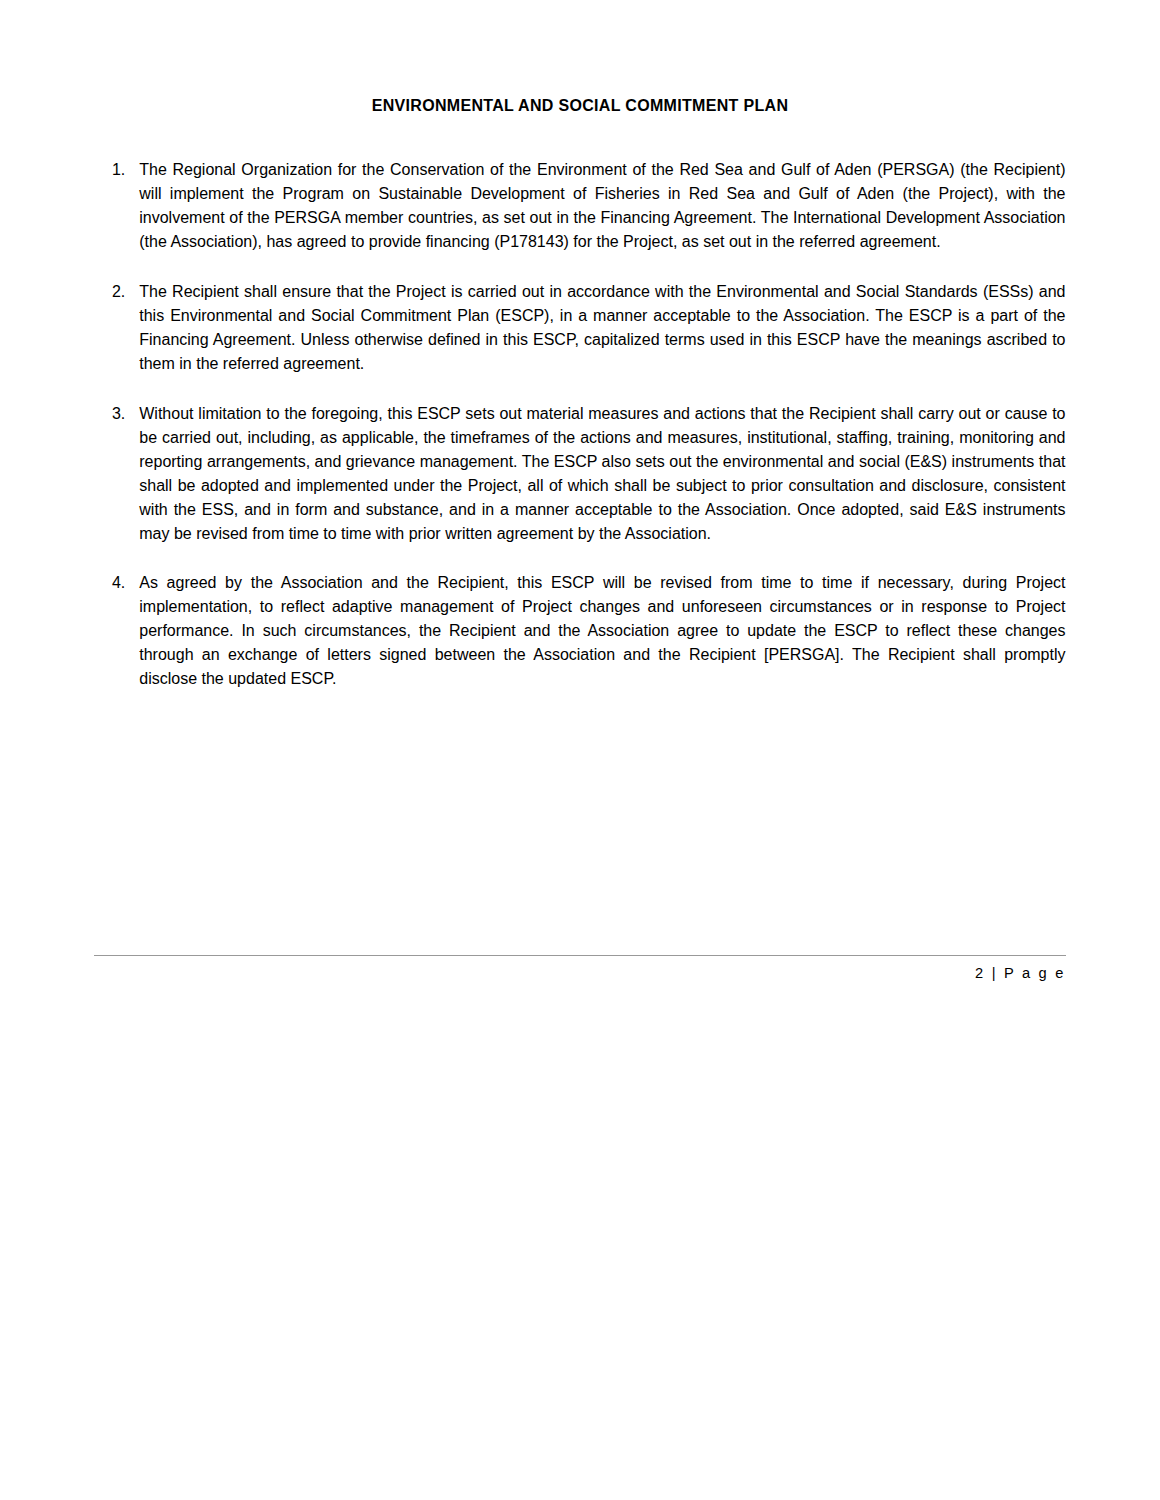Environmental and Social Commitment Plan
The Regional Organization for the Conservation of the Environment of the Red Sea and Gulf of Aden (PERSGA) (the Recipient) will implement the Program on Sustainable Development of Fisheries in Red Sea and Gulf of Aden (the Project), with the involvement of the PERSGA member countries, as set out in the Financing Agreement. The International Development Association (the Association), has agreed to provide financing (P178143) for the Project, as set out in the referred agreement.
The Recipient shall ensure that the Project is carried out in accordance with the Environmental and Social Standards (ESSs) and this Environmental and Social Commitment Plan (ESCP), in a manner acceptable to the Association. The ESCP is a part of the Financing Agreement. Unless otherwise defined in this ESCP, capitalized terms used in this ESCP have the meanings ascribed to them in the referred agreement.
Without limitation to the foregoing, this ESCP sets out material measures and actions that the Recipient shall carry out or cause to be carried out, including, as applicable, the timeframes of the actions and measures, institutional, staffing, training, monitoring and reporting arrangements, and grievance management. The ESCP also sets out the environmental and social (E&S) instruments that shall be adopted and implemented under the Project, all of which shall be subject to prior consultation and disclosure, consistent with the ESS, and in form and substance, and in a manner acceptable to the Association. Once adopted, said E&S instruments may be revised from time to time with prior written agreement by the Association.
As agreed by the Association and the Recipient, this ESCP will be revised from time to time if necessary, during Project implementation, to reflect adaptive management of Project changes and unforeseen circumstances or in response to Project performance. In such circumstances, the Recipient and the Association agree to update the ESCP to reflect these changes through an exchange of letters signed between the Association and the Recipient [PERSGA]. The Recipient shall promptly disclose the updated ESCP.
2 | P a g e